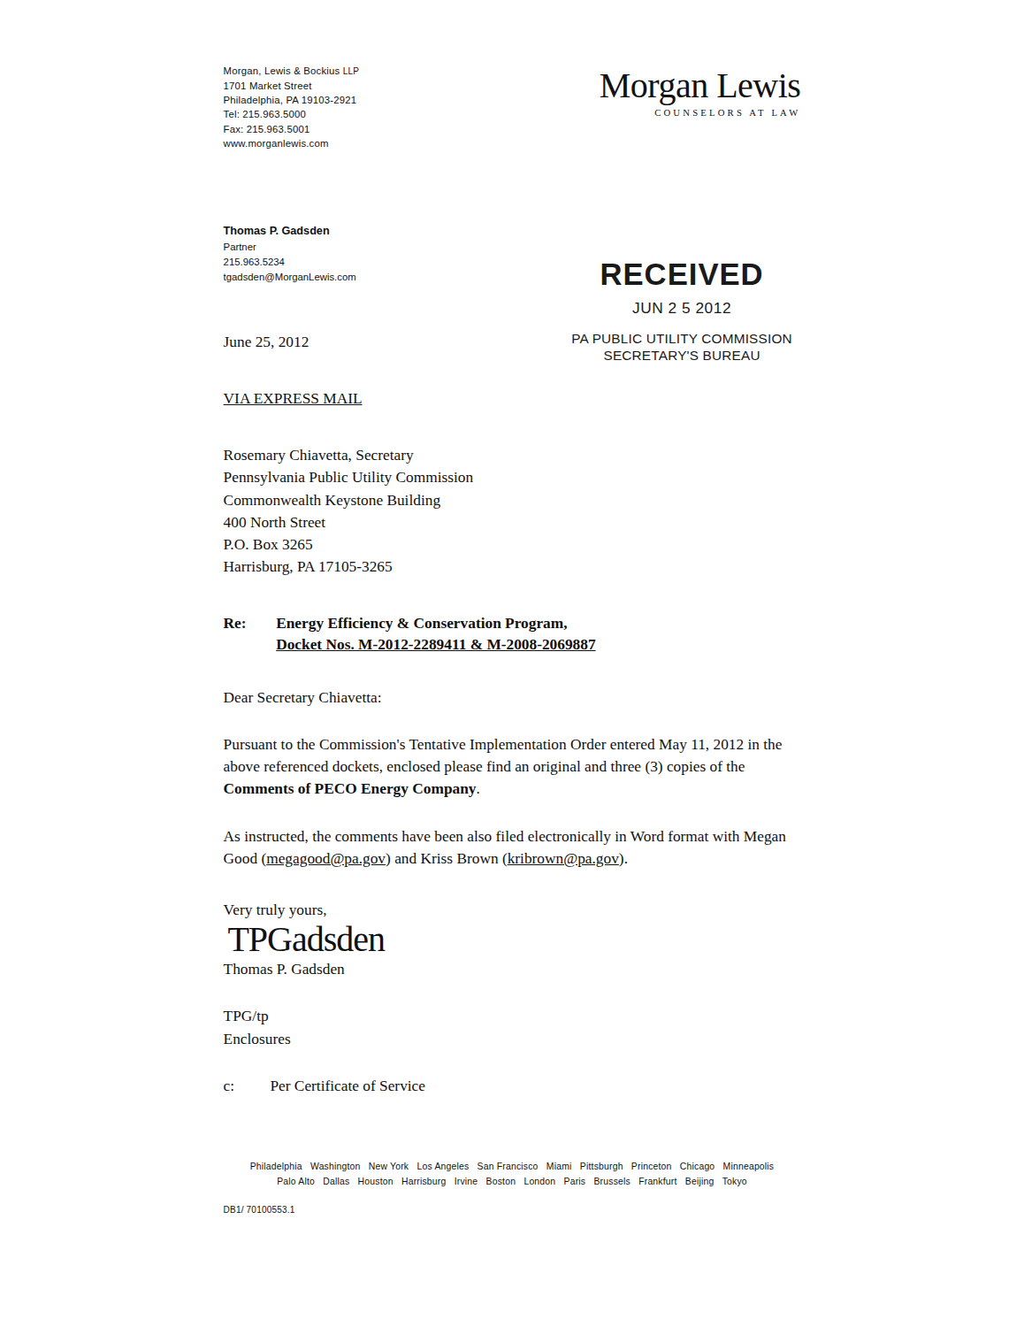Morgan, Lewis & Bockius LLP
1701 Market Street
Philadelphia, PA 19103-2921
Tel: 215.963.5000
Fax: 215.963.5001
www.morganlewis.com
Morgan Lewis
COUNSELORS AT LAW
Thomas P. Gadsden
Partner
215.963.5234
tgadsden@MorganLewis.com
RECEIVED
JUN 2 5 2012
PA PUBLIC UTILITY COMMISSION
SECRETARY'S BUREAU
June 25, 2012
VIA EXPRESS MAIL
Rosemary Chiavetta, Secretary
Pennsylvania Public Utility Commission
Commonwealth Keystone Building
400 North Street
P.O. Box 3265
Harrisburg, PA 17105-3265
| Re: | Energy Efficiency & Conservation Program, Docket Nos. M-2012-2289411 & M-2008-2069887 |
Dear Secretary Chiavetta:
Pursuant to the Commission's Tentative Implementation Order entered May 11, 2012 in the above referenced dockets, enclosed please find an original and three (3) copies of the Comments of PECO Energy Company.
As instructed, the comments have been also filed electronically in Word format with Megan Good (megagood@pa.gov) and Kriss Brown (kribrown@pa.gov).
Very truly yours,
TPGadsden
Thomas P. Gadsden
TPG/tp
Enclosures
c: Per Certificate of Service
Philadelphia Washington New York Los Angeles San Francisco Miami Pittsburgh Princeton Chicago Minneapolis
Palo Alto Dallas Houston Harrisburg Irvine Boston London Paris Brussels Frankfurt Beijing Tokyo
DB1/ 70100553.1